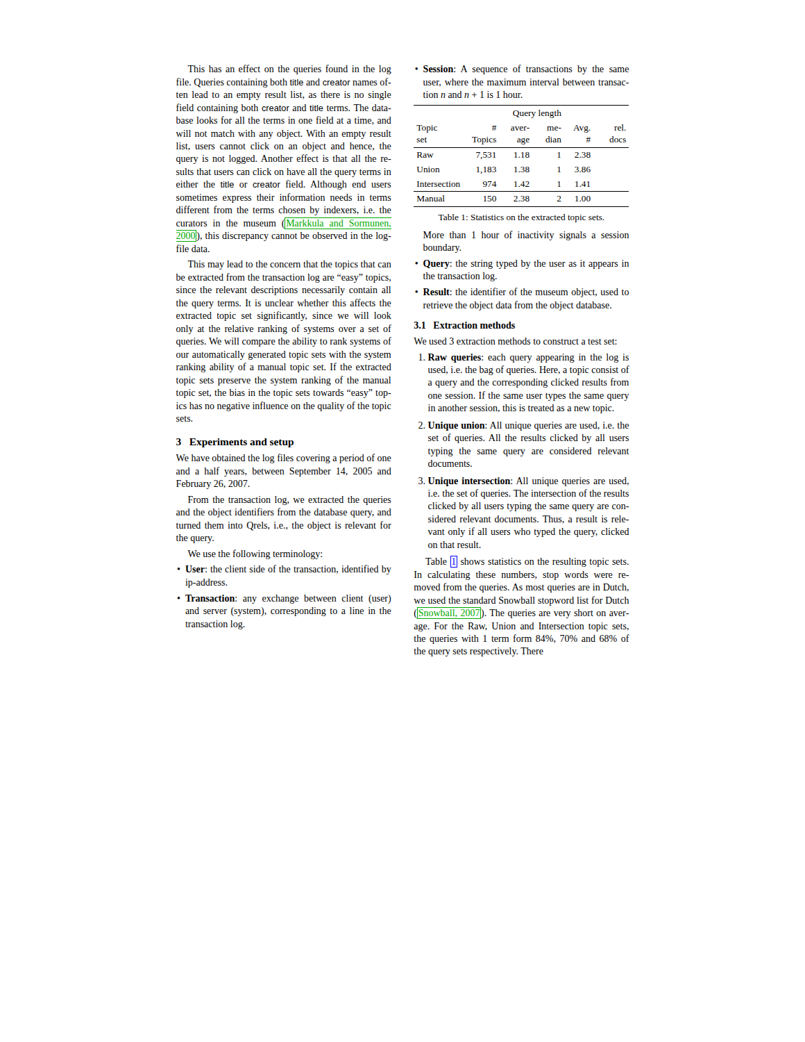This has an effect on the queries found in the log file. Queries containing both title and creator names often lead to an empty result list, as there is no single field containing both creator and title terms. The database looks for all the terms in one field at a time, and will not match with any object. With an empty result list, users cannot click on an object and hence, the query is not logged. Another effect is that all the results that users can click on have all the query terms in either the title or creator field. Although end users sometimes express their information needs in terms different from the terms chosen by indexers, i.e. the curators in the museum (Markkula and Sormunen, 2000), this discrepancy cannot be observed in the log-file data.
This may lead to the concern that the topics that can be extracted from the transaction log are “easy” topics, since the relevant descriptions necessarily contain all the query terms. It is unclear whether this affects the extracted topic set significantly, since we will look only at the relative ranking of systems over a set of queries. We will compare the ability to rank systems of our automatically generated topic sets with the system ranking ability of a manual topic set. If the extracted topic sets preserve the system ranking of the manual topic set, the bias in the topic sets towards “easy” topics has no negative influence on the quality of the topic sets.
3 Experiments and setup
We have obtained the log files covering a period of one and a half years, between September 14, 2005 and February 26, 2007.
From the transaction log, we extracted the queries and the object identifiers from the database query, and turned them into Qrels, i.e., the object is relevant for the query.
We use the following terminology:
User: the client side of the transaction, identified by ip-address.
Transaction: any exchange between client (user) and server (system), corresponding to a line in the transaction log.
Session: A sequence of transactions by the same user, where the maximum interval between transaction n and n + 1 is 1 hour.
| Topic set | # Topics | Query length | Avg. # |
| --- | --- | --- | --- |
| average | median | rel. docs |
| Raw | 7,531 | 1.18 | 1 | 2.38 |
| Union | 1,183 | 1.38 | 1 | 3.86 |
| Intersection | 974 | 1.42 | 1 | 1.41 |
| Manual | 150 | 2.38 | 2 | 1.00 |
Table 1: Statistics on the extracted topic sets.
More than 1 hour of inactivity signals a session boundary.
Query: the string typed by the user as it appears in the transaction log.
Result: the identifier of the museum object, used to retrieve the object data from the object database.
3.1 Extraction methods
We used 3 extraction methods to construct a test set:
Raw queries: each query appearing in the log is used, i.e. the bag of queries. Here, a topic consist of a query and the corresponding clicked results from one session. If the same user types the same query in another session, this is treated as a new topic.
Unique union: All unique queries are used, i.e. the set of queries. All the results clicked by all users typing the same query are considered relevant documents.
Unique intersection: All unique queries are used, i.e. the set of queries. The intersection of the results clicked by all users typing the same query are considered relevant documents. Thus, a result is relevant only if all users who typed the query, clicked on that result.
Table 1 shows statistics on the resulting topic sets. In calculating these numbers, stop words were removed from the queries. As most queries are in Dutch, we used the standard Snowball stopword list for Dutch (Snowball, 2007). The queries are very short on average. For the Raw, Union and Intersection topic sets, the queries with 1 term form 84%, 70% and 68% of the query sets respectively. There